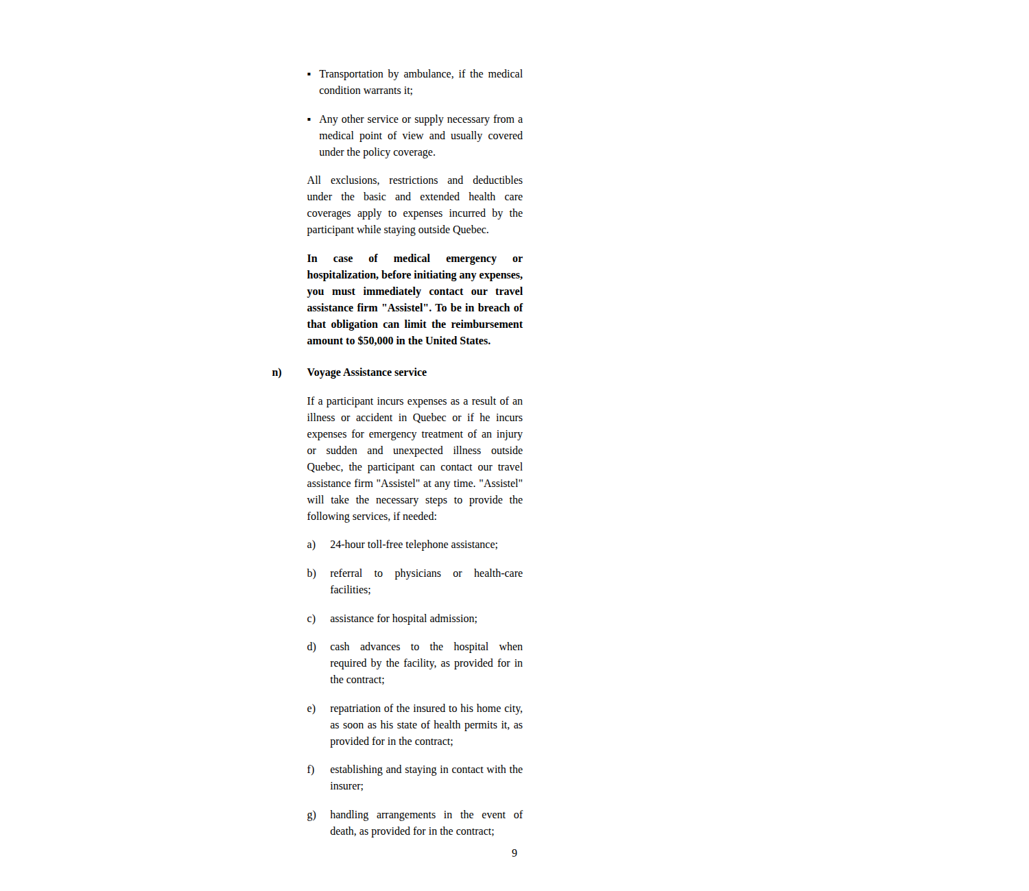Transportation by ambulance, if the medical condition warrants it;
Any other service or supply necessary from a medical point of view and usually covered under the policy coverage.
All exclusions, restrictions and deductibles under the basic and extended health care coverages apply to expenses incurred by the participant while staying outside Quebec.
In case of medical emergency or hospitalization, before initiating any expenses, you must immediately contact our travel assistance firm "Assistel". To be in breach of that obligation can limit the reimbursement amount to $50,000 in the United States.
n) Voyage Assistance service
If a participant incurs expenses as a result of an illness or accident in Quebec or if he incurs expenses for emergency treatment of an injury or sudden and unexpected illness outside Quebec, the participant can contact our travel assistance firm "Assistel" at any time. "Assistel" will take the necessary steps to provide the following services, if needed:
24-hour toll-free telephone assistance;
referral to physicians or health-care facilities;
assistance for hospital admission;
cash advances to the hospital when required by the facility, as provided for in the contract;
repatriation of the insured to his home city, as soon as his state of health permits it, as provided for in the contract;
establishing and staying in contact with the insurer;
handling arrangements in the event of death, as provided for in the contract;
9